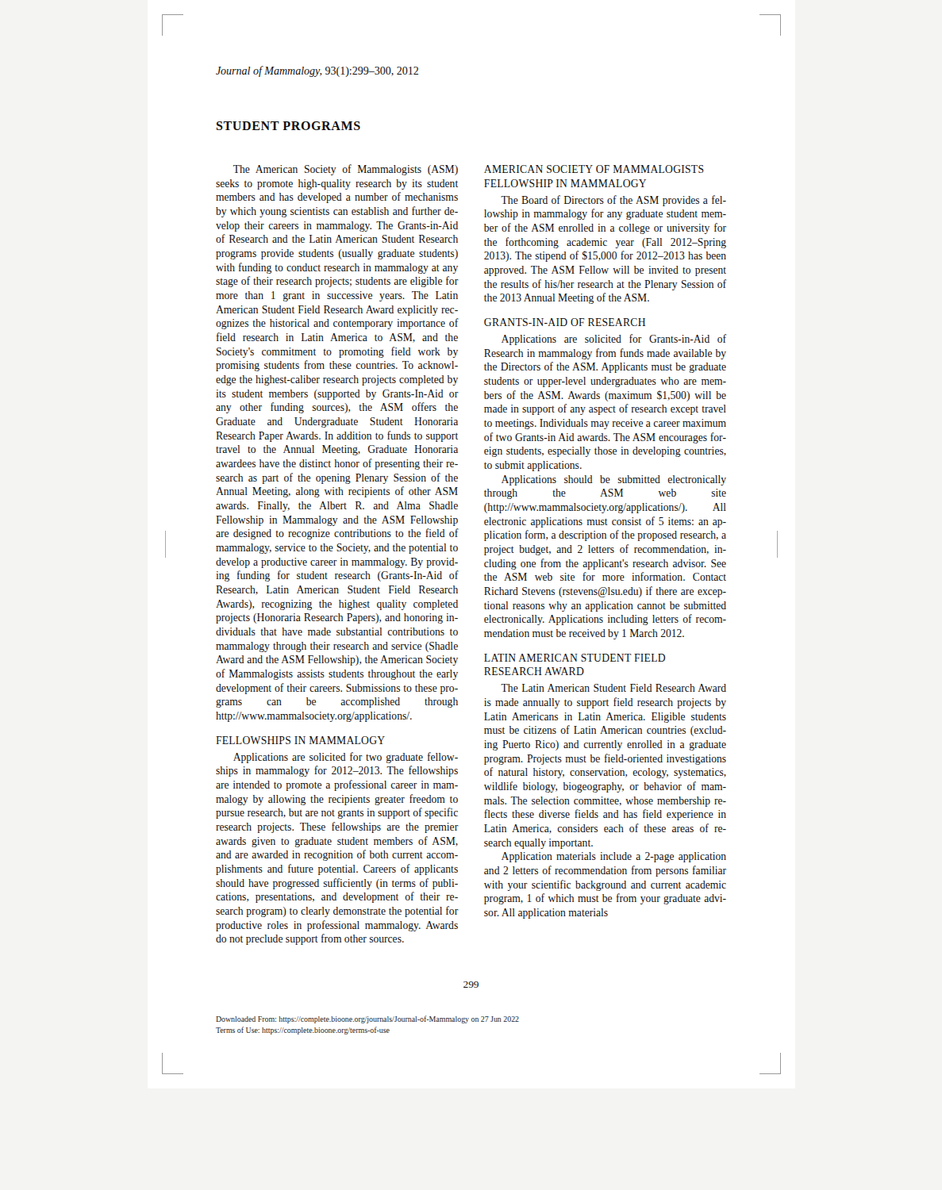Journal of Mammalogy, 93(1):299–300, 2012
Student Programs
The American Society of Mammalogists (ASM) seeks to promote high-quality research by its student members and has developed a number of mechanisms by which young scientists can establish and further develop their careers in mammalogy. The Grants-in-Aid of Research and the Latin American Student Research programs provide students (usually graduate students) with funding to conduct research in mammalogy at any stage of their research projects; students are eligible for more than 1 grant in successive years. The Latin American Student Field Research Award explicitly recognizes the historical and contemporary importance of field research in Latin America to ASM, and the Society's commitment to promoting field work by promising students from these countries. To acknowledge the highest-caliber research projects completed by its student members (supported by Grants-In-Aid or any other funding sources), the ASM offers the Graduate and Undergraduate Student Honoraria Research Paper Awards. In addition to funds to support travel to the Annual Meeting, Graduate Honoraria awardees have the distinct honor of presenting their research as part of the opening Plenary Session of the Annual Meeting, along with recipients of other ASM awards. Finally, the Albert R. and Alma Shadle Fellowship in Mammalogy and the ASM Fellowship are designed to recognize contributions to the field of mammalogy, service to the Society, and the potential to develop a productive career in mammalogy. By providing funding for student research (Grants-In-Aid of Research, Latin American Student Field Research Awards), recognizing the highest quality completed projects (Honoraria Research Papers), and honoring individuals that have made substantial contributions to mammalogy through their research and service (Shadle Award and the ASM Fellowship), the American Society of Mammalogists assists students throughout the early development of their careers. Submissions to these programs can be accomplished through http://www.mammalsociety.org/applications/.
Fellowships in Mammalogy
Applications are solicited for two graduate fellowships in mammalogy for 2012–2013. The fellowships are intended to promote a professional career in mammalogy by allowing the recipients greater freedom to pursue research, but are not grants in support of specific research projects. These fellowships are the premier awards given to graduate student members of ASM, and are awarded in recognition of both current accomplishments and future potential. Careers of applicants should have progressed sufficiently (in terms of publications, presentations, and development of their research program) to clearly demonstrate the potential for productive roles in professional mammalogy. Awards do not preclude support from other sources.
American Society of Mammalogists Fellowship in Mammalogy
The Board of Directors of the ASM provides a fellowship in mammalogy for any graduate student member of the ASM enrolled in a college or university for the forthcoming academic year (Fall 2012–Spring 2013). The stipend of $15,000 for 2012–2013 has been approved. The ASM Fellow will be invited to present the results of his/her research at the Plenary Session of the 2013 Annual Meeting of the ASM.
Grants-in-Aid of Research
Applications are solicited for Grants-in-Aid of Research in mammalogy from funds made available by the Directors of the ASM. Applicants must be graduate students or upper-level undergraduates who are members of the ASM. Awards (maximum $1,500) will be made in support of any aspect of research except travel to meetings. Individuals may receive a career maximum of two Grants-in Aid awards. The ASM encourages foreign students, especially those in developing countries, to submit applications.
Applications should be submitted electronically through the ASM web site (http://www.mammalsociety.org/applications/). All electronic applications must consist of 5 items: an application form, a description of the proposed research, a project budget, and 2 letters of recommendation, including one from the applicant's research advisor. See the ASM web site for more information. Contact Richard Stevens (rstevens@lsu.edu) if there are exceptional reasons why an application cannot be submitted electronically. Applications including letters of recommendation must be received by 1 March 2012.
Latin American Student Field Research Award
The Latin American Student Field Research Award is made annually to support field research projects by Latin Americans in Latin America. Eligible students must be citizens of Latin American countries (excluding Puerto Rico) and currently enrolled in a graduate program. Projects must be field-oriented investigations of natural history, conservation, ecology, systematics, wildlife biology, biogeography, or behavior of mammals. The selection committee, whose membership reflects these diverse fields and has field experience in Latin America, considers each of these areas of research equally important.
Application materials include a 2-page application and 2 letters of recommendation from persons familiar with your scientific background and current academic program, 1 of which must be from your graduate advisor. All application materials
299
Downloaded From: https://complete.bioone.org/journals/Journal-of-Mammalogy on 27 Jun 2022
Terms of Use: https://complete.bioone.org/terms-of-use